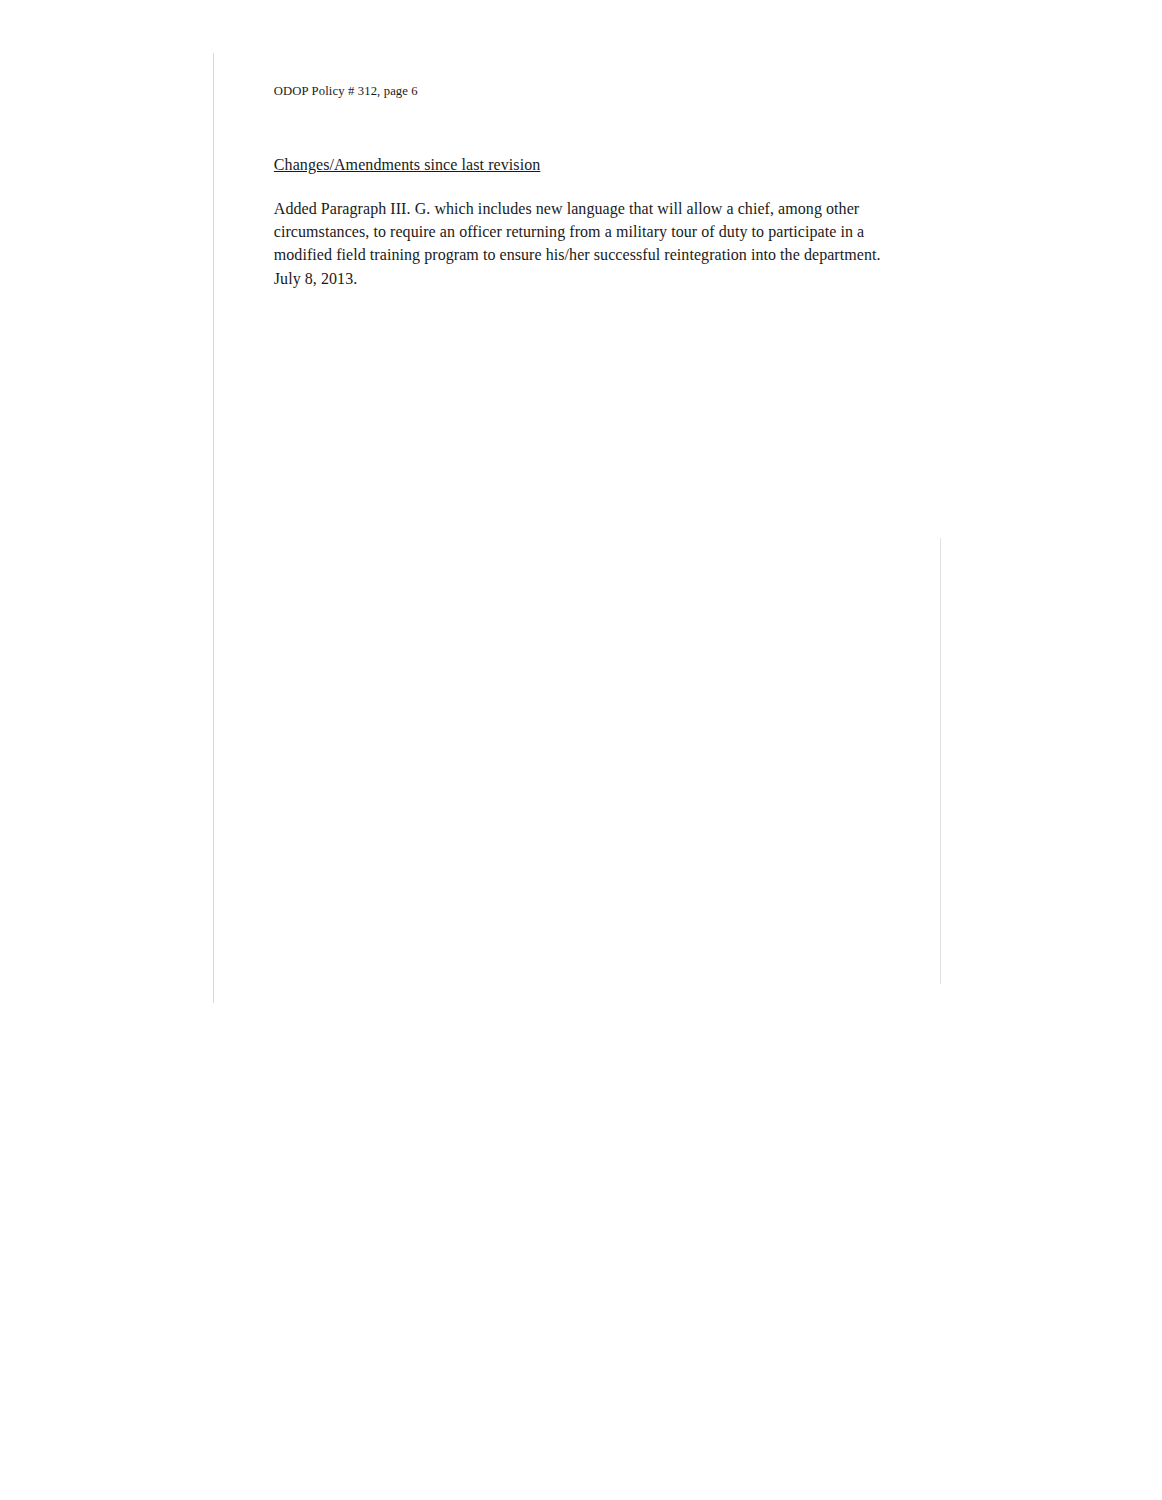ODOP Policy # 312, page 6
Changes/Amendments since last revision
Added Paragraph III. G. which includes new language that will allow a chief, among other circumstances, to require an officer returning from a military tour of duty to participate in a modified field training program to ensure his/her successful reintegration into the department. July 8, 2013.